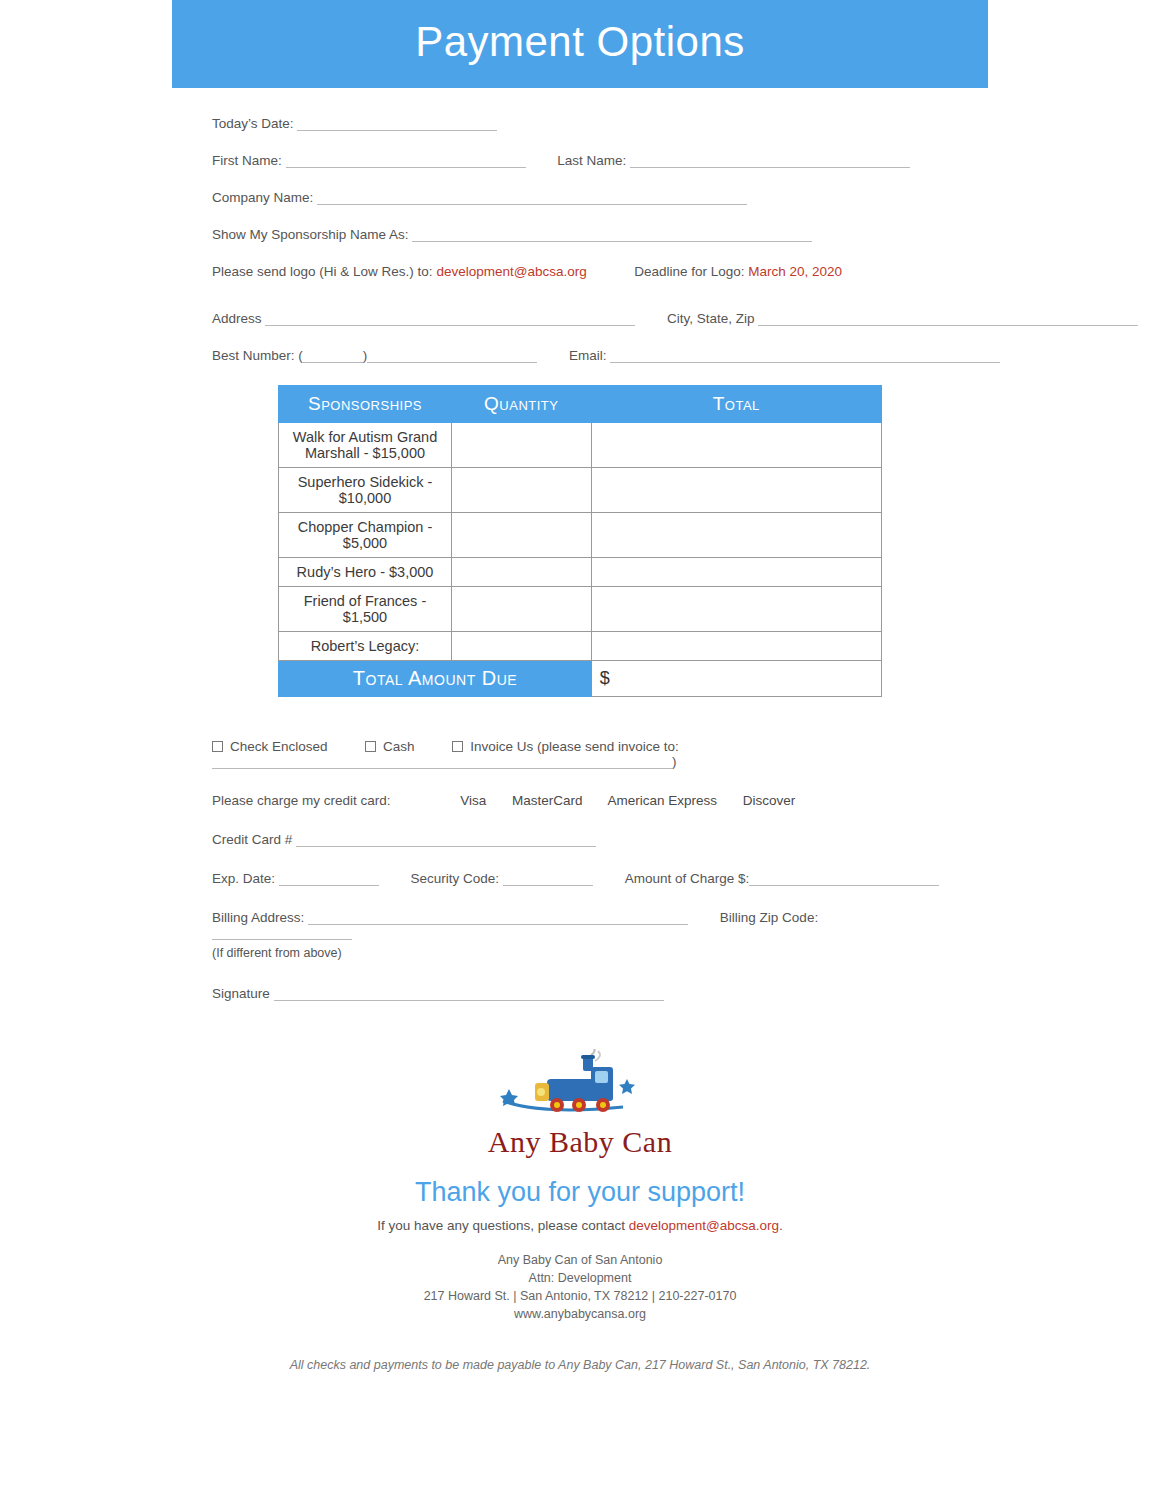Payment Options
Today’s Date:
First Name: Last Name:
Company Name:
Show My Sponsorship Name As:
Please send logo (Hi & Low Res.) to: development@abcsa.org Deadline for Logo: March 20, 2020
Address City, State, Zip
Best Number: ( ) Email:
| Sponsorships | Quantity | Total |
| --- | --- | --- |
| Walk for Autism Grand Marshall - $15,000 | | |
| Superhero Sidekick - $10,000 | | |
| Chopper Champion - $5,000 | | |
| Rudy’s Hero - $3,000 | | |
| Friend of Frances - $1,500 | | |
| Robert’s Legacy: | | |
| Total Amount Due | $ |
Check Enclosed Cash Invoice Us (please send invoice to: )
Please charge my credit card: Visa MasterCard American Express Discover
Credit Card #
Exp. Date: Security Code: Amount of Charge $:
Billing Address: Billing Zip Code:
(If different from above)
Signature
Any Baby Can
Thank you for your support!
If you have any questions, please contact development@abcsa.org.
Any Baby Can of San Antonio
Attn: Development
217 Howard St. | San Antonio, TX 78212 | 210-227-0170
www.anybabycansa.org
All checks and payments to be made payable to Any Baby Can, 217 Howard St., San Antonio, TX 78212.